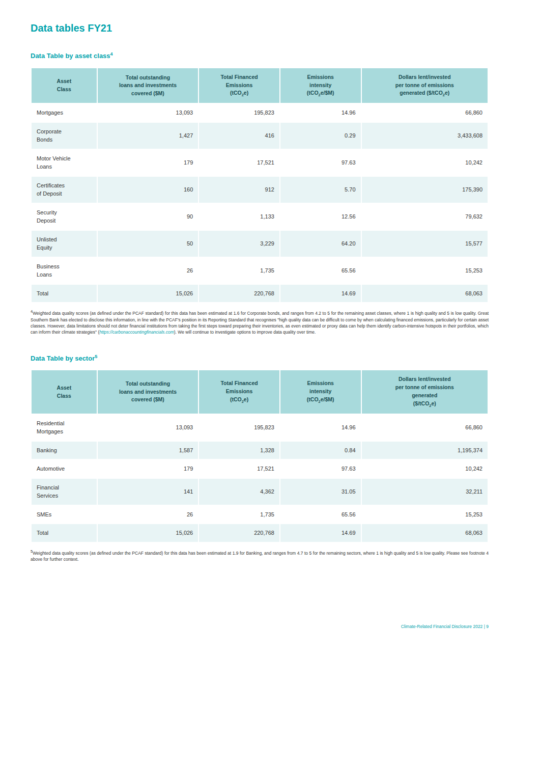Data tables FY21
Data Table by asset class4
| Asset Class | Total outstanding loans and investments covered ($M) | Total Financed Emissions (tCO 2 e) | Emissions intensity (tCO 2 e/$M) | Dollars lent/invested per tonne of emissions generated ($/tCO 2 e) |
| --- | --- | --- | --- | --- |
| Mortgages | 13,093 | 195,823 | 14.96 | 66,860 |
| Corporate Bonds | 1,427 | 416 | 0.29 | 3,433,608 |
| Motor Vehicle Loans | 179 | 17,521 | 97.63 | 10,242 |
| Certificates of Deposit | 160 | 912 | 5.70 | 175,390 |
| Security Deposit | 90 | 1,133 | 12.56 | 79,632 |
| Unlisted Equity | 50 | 3,229 | 64.20 | 15,577 |
| Business Loans | 26 | 1,735 | 65.56 | 15,253 |
| Total | 15,026 | 220,768 | 14.69 | 68,063 |
4Weighted data quality scores (as defined under the PCAF standard) for this data has been estimated at 1.6 for Corporate bonds, and ranges from 4.2 to 5 for the remaining asset classes, where 1 is high quality and 5 is low quality. Great Southern Bank has elected to disclose this information, in line with the PCAF's position in its Reporting Standard that recognises "high quality data can be difficult to come by when calculating financed emissions, particularly for certain asset classes. However, data limitations should not deter financial institutions from taking the first steps toward preparing their inventories, as even estimated or proxy data can help them identify carbon-intensive hotspots in their portfolios, which can inform their climate strategies" (https://carbonaccountingfinancials.com). We will continue to investigate options to improve data quality over time.
Data Table by sector5
| Asset Class | Total outstanding loans and investments covered ($M) | Total Financed Emissions (tCO 2 e) | Emissions intensity (tCO 2 e/$M) | Dollars lent/invested per tonne of emissions generated ($/tCO 2 e) |
| --- | --- | --- | --- | --- |
| Residential Mortgages | 13,093 | 195,823 | 14.96 | 66,860 |
| Banking | 1,587 | 1,328 | 0.84 | 1,195,374 |
| Automotive | 179 | 17,521 | 97.63 | 10,242 |
| Financial Services | 141 | 4,362 | 31.05 | 32,211 |
| SMEs | 26 | 1,735 | 65.56 | 15,253 |
| Total | 15,026 | 220,768 | 14.69 | 68,063 |
5Weighted data quality scores (as defined under the PCAF standard) for this data has been estimated at 1.9 for Banking, and ranges from 4.7 to 5 for the remaining sectors, where 1 is high quality and 5 is low quality. Please see footnote 4 above for further context.
Climate-Related Financial Disclosure 2022 | 9